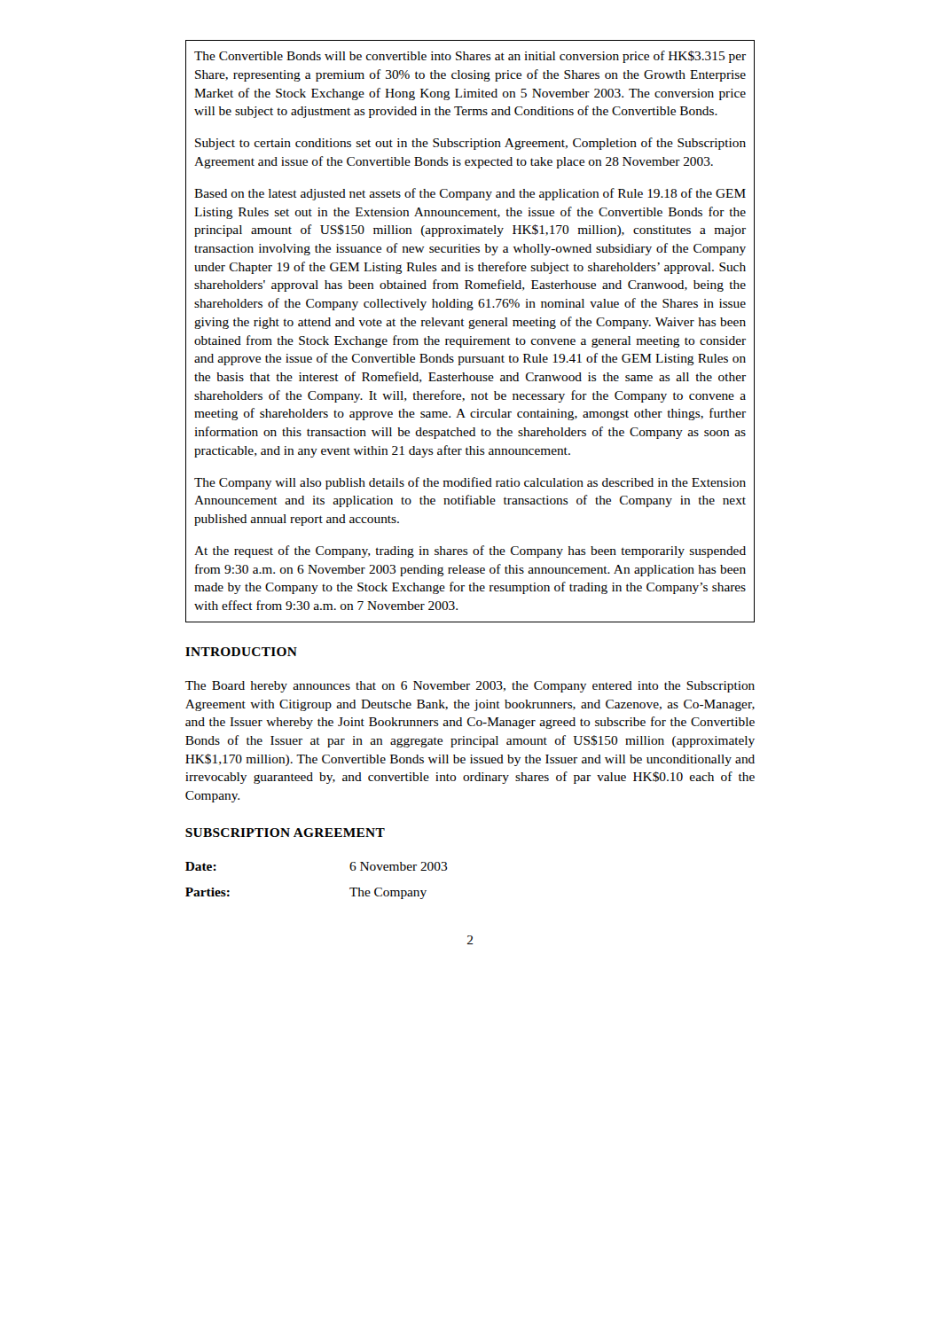The Convertible Bonds will be convertible into Shares at an initial conversion price of HK$3.315 per Share, representing a premium of 30% to the closing price of the Shares on the Growth Enterprise Market of the Stock Exchange of Hong Kong Limited on 5 November 2003. The conversion price will be subject to adjustment as provided in the Terms and Conditions of the Convertible Bonds.
Subject to certain conditions set out in the Subscription Agreement, Completion of the Subscription Agreement and issue of the Convertible Bonds is expected to take place on 28 November 2003.
Based on the latest adjusted net assets of the Company and the application of Rule 19.18 of the GEM Listing Rules set out in the Extension Announcement, the issue of the Convertible Bonds for the principal amount of US$150 million (approximately HK$1,170 million), constitutes a major transaction involving the issuance of new securities by a wholly-owned subsidiary of the Company under Chapter 19 of the GEM Listing Rules and is therefore subject to shareholders’ approval. Such shareholders' approval has been obtained from Romefield, Easterhouse and Cranwood, being the shareholders of the Company collectively holding 61.76% in nominal value of the Shares in issue giving the right to attend and vote at the relevant general meeting of the Company. Waiver has been obtained from the Stock Exchange from the requirement to convene a general meeting to consider and approve the issue of the Convertible Bonds pursuant to Rule 19.41 of the GEM Listing Rules on the basis that the interest of Romefield, Easterhouse and Cranwood is the same as all the other shareholders of the Company. It will, therefore, not be necessary for the Company to convene a meeting of shareholders to approve the same. A circular containing, amongst other things, further information on this transaction will be despatched to the shareholders of the Company as soon as practicable, and in any event within 21 days after this announcement.
The Company will also publish details of the modified ratio calculation as described in the Extension Announcement and its application to the notifiable transactions of the Company in the next published annual report and accounts.
At the request of the Company, trading in shares of the Company has been temporarily suspended from 9:30 a.m. on 6 November 2003 pending release of this announcement. An application has been made by the Company to the Stock Exchange for the resumption of trading in the Company’s shares with effect from 9:30 a.m. on 7 November 2003.
INTRODUCTION
The Board hereby announces that on 6 November 2003, the Company entered into the Subscription Agreement with Citigroup and Deutsche Bank, the joint bookrunners, and Cazenove, as Co-Manager, and the Issuer whereby the Joint Bookrunners and Co-Manager agreed to subscribe for the Convertible Bonds of the Issuer at par in an aggregate principal amount of US$150 million (approximately HK$1,170 million). The Convertible Bonds will be issued by the Issuer and will be unconditionally and irrevocably guaranteed by, and convertible into ordinary shares of par value HK$0.10 each of the Company.
SUBSCRIPTION AGREEMENT
| Date: | 6 November 2003 |
| Parties: | The Company |
2